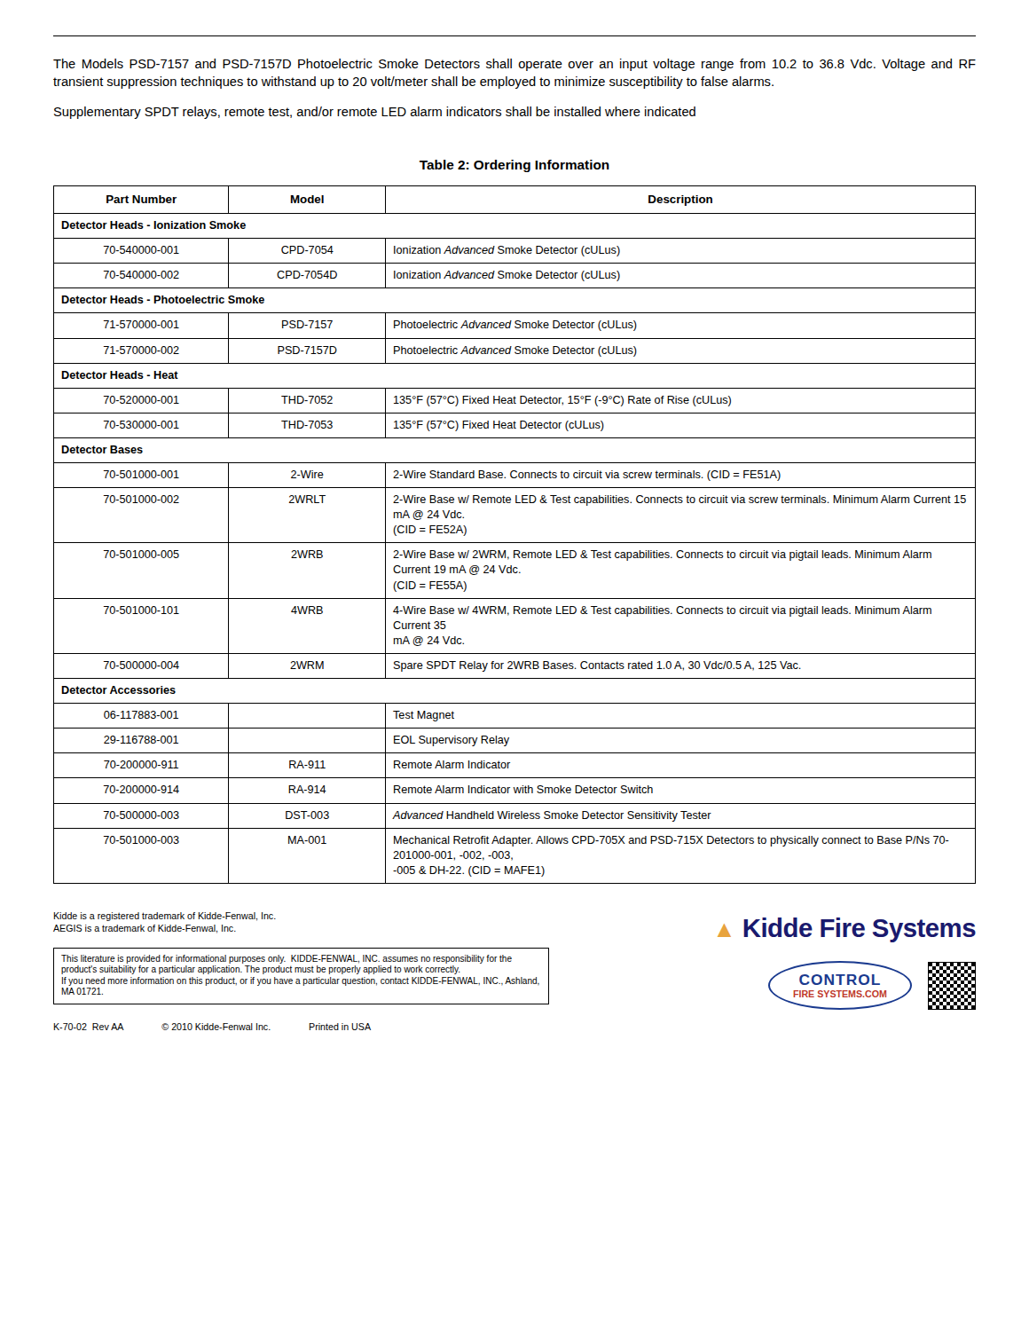The Models PSD-7157 and PSD-7157D Photoelectric Smoke Detectors shall operate over an input voltage range from 10.2 to 36.8 Vdc. Voltage and RF transient suppression techniques to withstand up to 20 volt/meter shall be employed to minimize susceptibility to false alarms.
Supplementary SPDT relays, remote test, and/or remote LED alarm indicators shall be installed where indicated
Table 2: Ordering Information
| Part Number | Model | Description |
| --- | --- | --- |
| Detector Heads - Ionization Smoke |
| 70-540000-001 | CPD-7054 | Ionization Advanced Smoke Detector (cULus) |
| 70-540000-002 | CPD-7054D | Ionization Advanced Smoke Detector (cULus) |
| Detector Heads - Photoelectric Smoke |
| 71-570000-001 | PSD-7157 | Photoelectric Advanced Smoke Detector (cULus) |
| 71-570000-002 | PSD-7157D | Photoelectric Advanced Smoke Detector (cULus) |
| Detector Heads - Heat |
| 70-520000-001 | THD-7052 | 135°F (57°C) Fixed Heat Detector, 15°F (-9°C) Rate of Rise (cULus) |
| 70-530000-001 | THD-7053 | 135°F (57°C) Fixed Heat Detector (cULus) |
| Detector Bases |
| 70-501000-001 | 2-Wire | 2-Wire Standard Base. Connects to circuit via screw terminals. (CID = FE51A) |
| 70-501000-002 | 2WRLT | 2-Wire Base w/ Remote LED & Test capabilities. Connects to circuit via screw terminals. Minimum Alarm Current 15 mA @ 24 Vdc. (CID = FE52A) |
| 70-501000-005 | 2WRB | 2-Wire Base w/ 2WRM, Remote LED & Test capabilities. Connects to circuit via pigtail leads. Minimum Alarm Current 19 mA @ 24 Vdc. (CID = FE55A) |
| 70-501000-101 | 4WRB | 4-Wire Base w/ 4WRM, Remote LED & Test capabilities. Connects to circuit via pigtail leads. Minimum Alarm Current 35 mA @ 24 Vdc. |
| 70-500000-004 | 2WRM | Spare SPDT Relay for 2WRB Bases. Contacts rated 1.0 A, 30 Vdc/0.5 A, 125 Vac. |
| Detector Accessories |
| 06-117883-001 | | Test Magnet |
| 29-116788-001 | | EOL Supervisory Relay |
| 70-200000-911 | RA-911 | Remote Alarm Indicator |
| 70-200000-914 | RA-914 | Remote Alarm Indicator with Smoke Detector Switch |
| 70-500000-003 | DST-003 | Advanced Handheld Wireless Smoke Detector Sensitivity Tester |
| 70-501000-003 | MA-001 | Mechanical Retrofit Adapter. Allows CPD-705X and PSD-715X Detectors to physically connect to Base P/Ns 70-201000-001, -002, -003, -005 & DH-22. (CID = MAFE1) |
▲ Kidde Fire Systems
CONTROL
FIRE SYSTEMS.COM
Kidde is a registered trademark of Kidde-Fenwal, Inc.
AEGIS is a trademark of Kidde-Fenwal, Inc.
This literature is provided for informational purposes only. KIDDE-FENWAL, INC. assumes no responsibility for the product's suitability for a particular application. The product must be properly applied to work correctly.
If you need more information on this product, or if you have a particular question, contact KIDDE-FENWAL, INC., Ashland, MA 01721.
K-70-02 Rev AA © 2010 Kidde-Fenwal Inc. Printed in USA